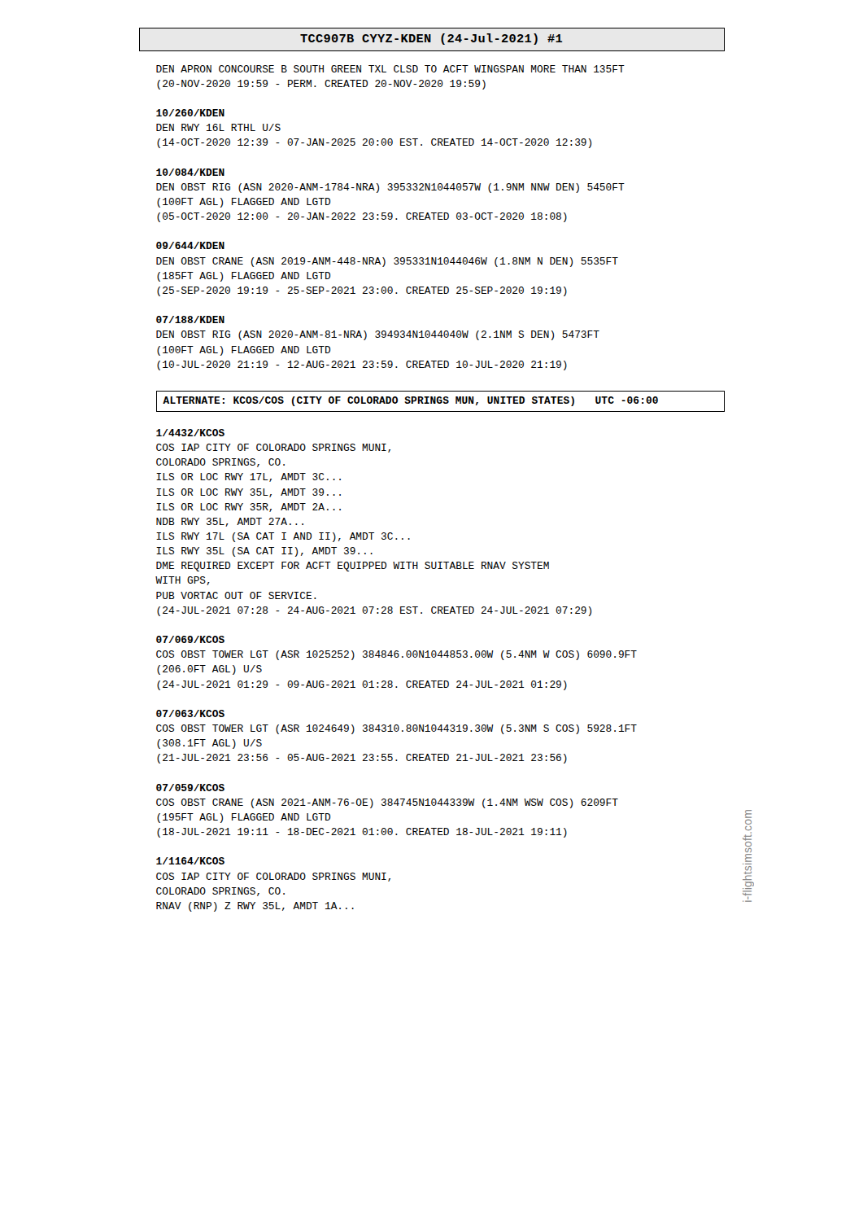TCC907B CYYZ-KDEN (24-Jul-2021) #1
DEN APRON CONCOURSE B SOUTH GREEN TXL CLSD TO ACFT WINGSPAN MORE THAN 135FT (20-NOV-2020 19:59 - PERM. CREATED 20-NOV-2020 19:59) 10/260/KDEN DEN RWY 16L RTHL U/S (14-OCT-2020 12:39 - 07-JAN-2025 20:00 EST. CREATED 14-OCT-2020 12:39) 10/084/KDEN DEN OBST RIG (ASN 2020-ANM-1784-NRA) 395332N1044057W (1.9NM NNW DEN) 5450FT (100FT AGL) FLAGGED AND LGTD (05-OCT-2020 12:00 - 20-JAN-2022 23:59. CREATED 03-OCT-2020 18:08) 09/644/KDEN DEN OBST CRANE (ASN 2019-ANM-448-NRA) 395331N1044046W (1.8NM N DEN) 5535FT (185FT AGL) FLAGGED AND LGTD (25-SEP-2020 19:19 - 25-SEP-2021 23:00. CREATED 25-SEP-2020 19:19) 07/188/KDEN DEN OBST RIG (ASN 2020-ANM-81-NRA) 394934N1044040W (2.1NM S DEN) 5473FT (100FT AGL) FLAGGED AND LGTD (10-JUL-2020 21:19 - 12-AUG-2021 23:59. CREATED 10-JUL-2020 21:19)
ALTERNATE: KCOS/COS (CITY OF COLORADO SPRINGS MUN, UNITED STATES) UTC -06:00
1/4432/KCOS COS IAP CITY OF COLORADO SPRINGS MUNI, COLORADO SPRINGS, CO. ILS OR LOC RWY 17L, AMDT 3C... ILS OR LOC RWY 35L, AMDT 39... ILS OR LOC RWY 35R, AMDT 2A... NDB RWY 35L, AMDT 27A... ILS RWY 17L (SA CAT I AND II), AMDT 3C... ILS RWY 35L (SA CAT II), AMDT 39... DME REQUIRED EXCEPT FOR ACFT EQUIPPED WITH SUITABLE RNAV SYSTEM WITH GPS, PUB VORTAC OUT OF SERVICE. (24-JUL-2021 07:28 - 24-AUG-2021 07:28 EST. CREATED 24-JUL-2021 07:29) 07/069/KCOS COS OBST TOWER LGT (ASR 1025252) 384846.00N1044853.00W (5.4NM W COS) 6090.9FT (206.0FT AGL) U/S (24-JUL-2021 01:29 - 09-AUG-2021 01:28. CREATED 24-JUL-2021 01:29) 07/063/KCOS COS OBST TOWER LGT (ASR 1024649) 384310.80N1044319.30W (5.3NM S COS) 5928.1FT (308.1FT AGL) U/S (21-JUL-2021 23:56 - 05-AUG-2021 23:55. CREATED 21-JUL-2021 23:56) 07/059/KCOS COS OBST CRANE (ASN 2021-ANM-76-OE) 384745N1044339W (1.4NM WSW COS) 6209FT (195FT AGL) FLAGGED AND LGTD (18-JUL-2021 19:11 - 18-DEC-2021 01:00. CREATED 18-JUL-2021 19:11) 1/1164/KCOS COS IAP CITY OF COLORADO SPRINGS MUNI, COLORADO SPRINGS, CO. RNAV (RNP) Z RWY 35L, AMDT 1A...
i-flightsimsoft.com